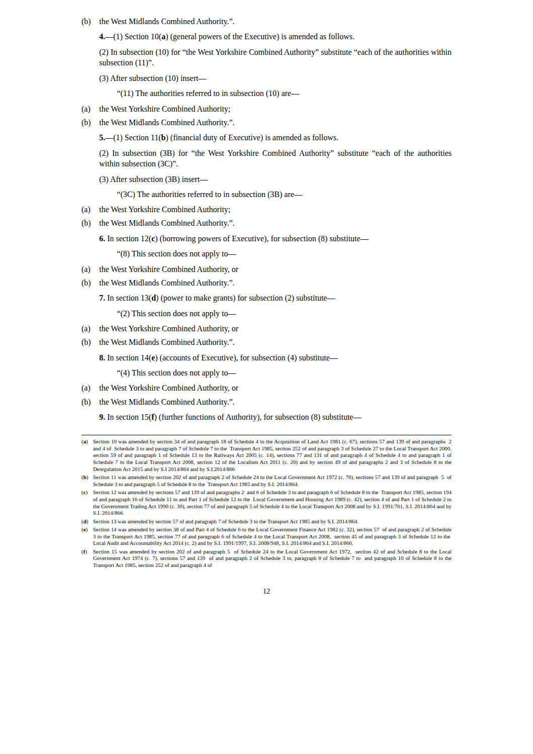(b) the West Midlands Combined Authority.”.
4.—(1) Section 10(a) (general powers of the Executive) is amended as follows.
(2) In subsection (10) for “the West Yorkshire Combined Authority” substitute “each of the authorities within subsection (11)”.
(3) After subsection (10) insert—
“(11) The authorities referred to in subsection (10) are—
(a) the West Yorkshire Combined Authority;
(b) the West Midlands Combined Authority.”.
5.—(1) Section 11(b) (financial duty of Executive) is amended as follows.
(2) In subsection (3B) for “the West Yorkshire Combined Authority” substitute “each of the authorities within subsection (3C)”.
(3) After subsection (3B) insert—
“(3C) The authorities referred to in subsection (3B) are—
(a) the West Yorkshire Combined Authority;
(b) the West Midlands Combined Authority.”.
6. In section 12(c) (borrowing powers of Executive), for subsection (8) substitute—
“(8) This section does not apply to—
(a) the West Yorkshire Combined Authority, or
(b) the West Midlands Combined Authority.”.
7. In section 13(d) (power to make grants) for subsection (2) substitute—
“(2) This section does not apply to—
(a) the West Yorkshire Combined Authority, or
(b) the West Midlands Combined Authority.”.
8. In section 14(e) (accounts of Executive), for subsection (4) substitute—
“(4) This section does not apply to—
(a) the West Yorkshire Combined Authority, or
(b) the West Midlands Combined Authority.”.
9. In section 15(f) (further functions of Authority), for subsection (8) substitute—
(a) Section 10 was amended by section 34 of and paragraph 18 of Schedule 4 to the Acquisition of Land Act 1981 (c. 67), sections 57 and 139 of and paragraphs 2 and 4 of Schedule 3 to and paragraph 7 of Schedule 7 to the Transport Act 1985, section 252 of and paragraph 3 of Schedule 27 to the Local Transport Act 2000, section 59 of and paragraph 1 of Schedule 13 to the Railways Act 2005 (c. 14), sections 77 and 131 of and paragraph 4 of Schedule 4 to and paragraph 1 of Schedule 7 to the Local Transport Act 2008, section 12 of the Localism Act 2011 (c. 20) and by section 49 of and paragraphs 2 and 3 of Schedule 8 to the Deregulation Act 2015 and by S.I 2014/864 and by S.I.2014/866
(b) Section 11 was amended by section 202 of and paragraph 2 of Schedule 24 to the Local Government Act 1972 (c. 70), sections 57 and 139 of and paragraph 5 of Schedule 3 to and paragraph 5 of Schedule 8 to the Transport Act 1985 and by S.I. 2014/864.
(c) Section 12 was amended by sections 57 and 139 of and paragraphs 2 and 6 of Schedule 3 to and paragraph 6 of Schedule 8 to the Transport Act 1985, section 194 of and paragraph 16 of Schedule 11 to and Part 1 of Schedule 12 to the Local Government and Housing Act 1989 (c. 42), section 4 of and Part 1 of Schedule 2 to the Government Trading Act 1990 (c. 30), section 77 of and paragraph 5 of Schedule 4 to the Local Transport Act 2008 and by S.I. 1991/761, S.I. 2014/864 and by S.I. 2014/866.
(d) Section 13 was amended by section 57 of and paragraph 7 of Schedule 3 to the Transport Act 1985 and by S.I. 2014/864.
(e) Section 14 was amended by section 38 of and Part 4 of Schedule 6 to the Local Government Finance Act 1982 (c. 32), section 57 of and paragraph 2 of Schedule 3 to the Transport Act 1985, section 77 of and paragraph 6 of Schedule 4 to the Local Transport Act 2008, section 45 of and paragraph 3 of Schedule 12 to the Local Audit and Accountability Act 2014 (c. 2) and by S.I. 1991/1997, S.I. 2008/948, S.I. 2014/864 and S.I. 2014/866.
(f) Section 15 was amended by section 202 of and paragraph 5 of Schedule 24 to the Local Government Act 1972, section 42 of and Schedule 8 to the Local Government Act 1974 (c. 7), sections 57 and 139 of and paragraph 2 of Schedule 3 to, paragraph 8 of Schedule 7 to and paragraph 10 of Schedule 8 to the Transport Act 1985, section 252 of and paragraph 4 of
12